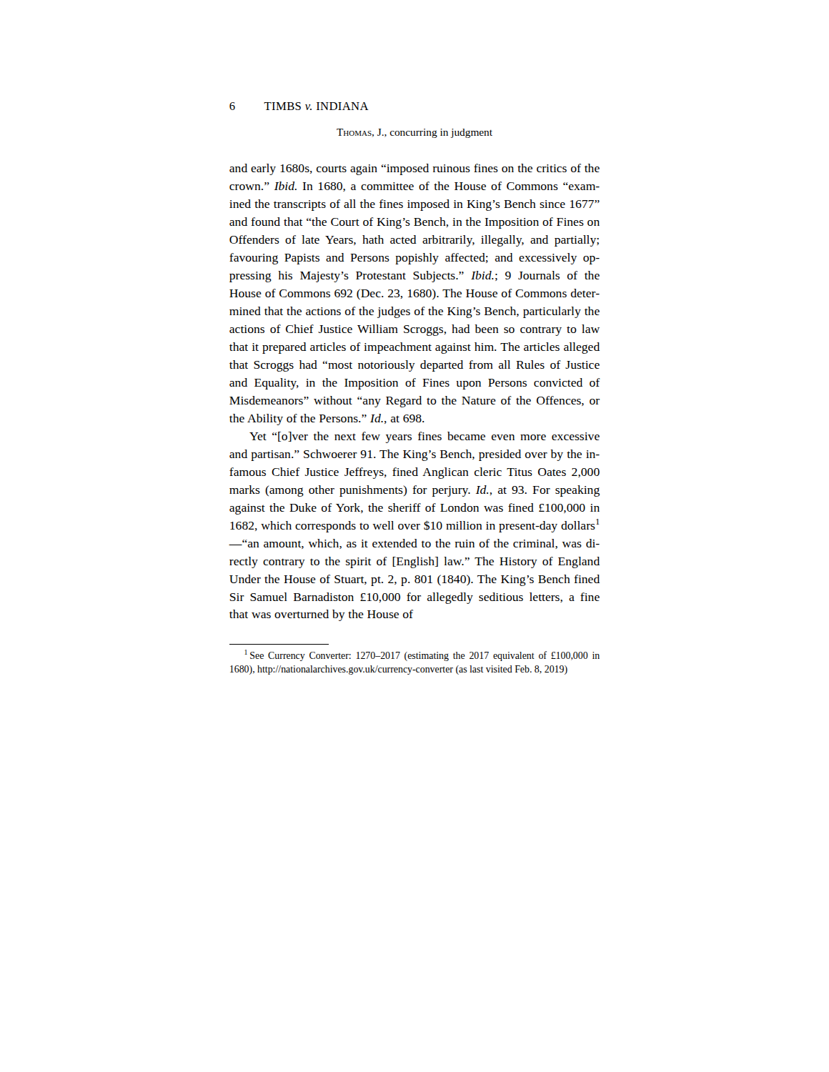6 TIMBS v. INDIANA
Thomas, J., concurring in judgment
and early 1680s, courts again “imposed ruinous fines on the critics of the crown.” Ibid. In 1680, a committee of the House of Commons “examined the transcripts of all the fines imposed in King’s Bench since 1677” and found that “the Court of King’s Bench, in the Imposition of Fines on Offenders of late Years, hath acted arbitrarily, illegally, and partially; favouring Papists and Persons popishly affected; and excessively oppressing his Majesty’s Protestant Subjects.” Ibid.; 9 Journals of the House of Commons 692 (Dec. 23, 1680). The House of Commons determined that the actions of the judges of the King’s Bench, particularly the actions of Chief Justice William Scroggs, had been so contrary to law that it prepared articles of impeachment against him. The articles alleged that Scroggs had “most notoriously departed from all Rules of Justice and Equality, in the Imposition of Fines upon Persons convicted of Misdemeanors” without “any Regard to the Nature of the Offences, or the Ability of the Persons.” Id., at 698.
Yet “[o]ver the next few years fines became even more excessive and partisan.” Schwoerer 91. The King’s Bench, presided over by the infamous Chief Justice Jeffreys, fined Anglican cleric Titus Oates 2,000 marks (among other punishments) for perjury. Id., at 93. For speaking against the Duke of York, the sheriff of London was fined £100,000 in 1682, which corresponds to well over $10 million in present-day dollars1—“an amount, which, as it extended to the ruin of the criminal, was directly contrary to the spirit of [English] law.” The History of England Under the House of Stuart, pt. 2, p. 801 (1840). The King’s Bench fined Sir Samuel Barnadiston £10,000 for allegedly seditious letters, a fine that was overturned by the House of
1 See Currency Converter: 1270–2017 (estimating the 2017 equivalent of £100,000 in 1680), http://nationalarchives.gov.uk/currency-converter (as last visited Feb. 8, 2019)